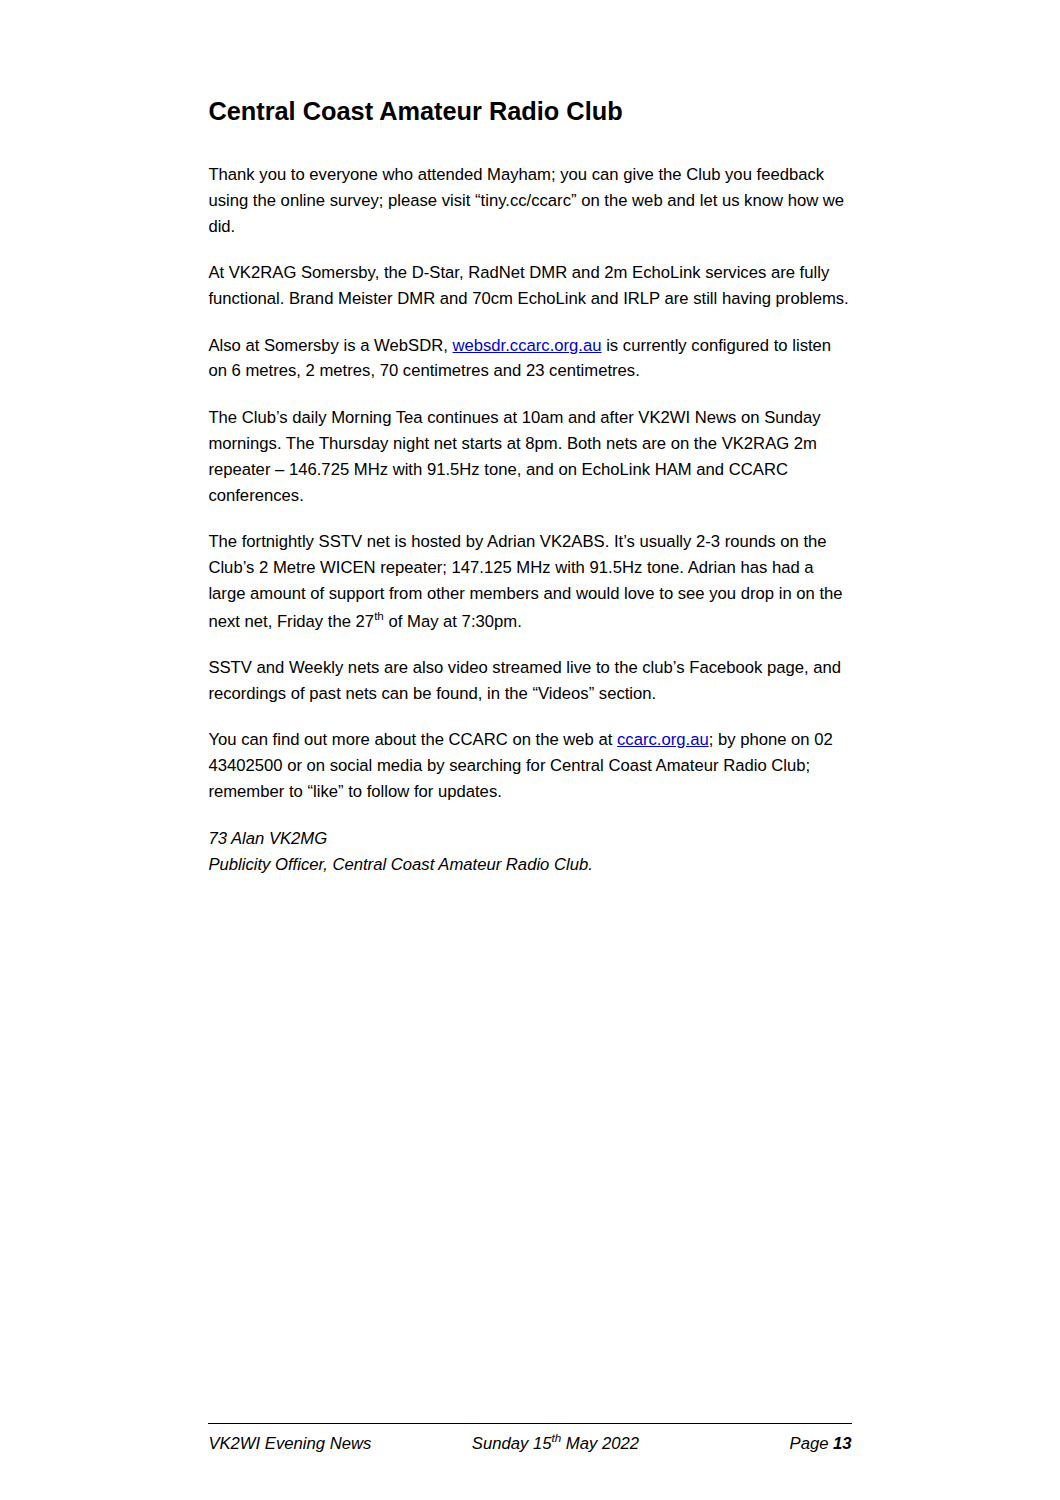Central Coast Amateur Radio Club
Thank you to everyone who attended Mayham; you can give the Club you feedback using the online survey; please visit “tiny.cc/ccarc” on the web and let us know how we did.
At VK2RAG Somersby, the D-Star, RadNet DMR and 2m EchoLink services are fully functional. Brand Meister DMR and 70cm EchoLink and IRLP are still having problems.
Also at Somersby is a WebSDR, websdr.ccarc.org.au is currently configured to listen on 6 metres, 2 metres, 70 centimetres and 23 centimetres.
The Club’s daily Morning Tea continues at 10am and after VK2WI News on Sunday mornings. The Thursday night net starts at 8pm. Both nets are on the VK2RAG 2m repeater – 146.725 MHz with 91.5Hz tone, and on EchoLink HAM and CCARC conferences.
The fortnightly SSTV net is hosted by Adrian VK2ABS. It’s usually 2-3 rounds on the Club’s 2 Metre WICEN repeater; 147.125 MHz with 91.5Hz tone. Adrian has had a large amount of support from other members and would love to see you drop in on the next net, Friday the 27th of May at 7:30pm.
SSTV and Weekly nets are also video streamed live to the club’s Facebook page, and recordings of past nets can be found, in the “Videos” section.
You can find out more about the CCARC on the web at ccarc.org.au; by phone on 02 43402500 or on social media by searching for Central Coast Amateur Radio Club; remember to “like” to follow for updates.
73 Alan VK2MG
Publicity Officer, Central Coast Amateur Radio Club.
VK2WI Evening News Sunday 15th May 2022 Page 13